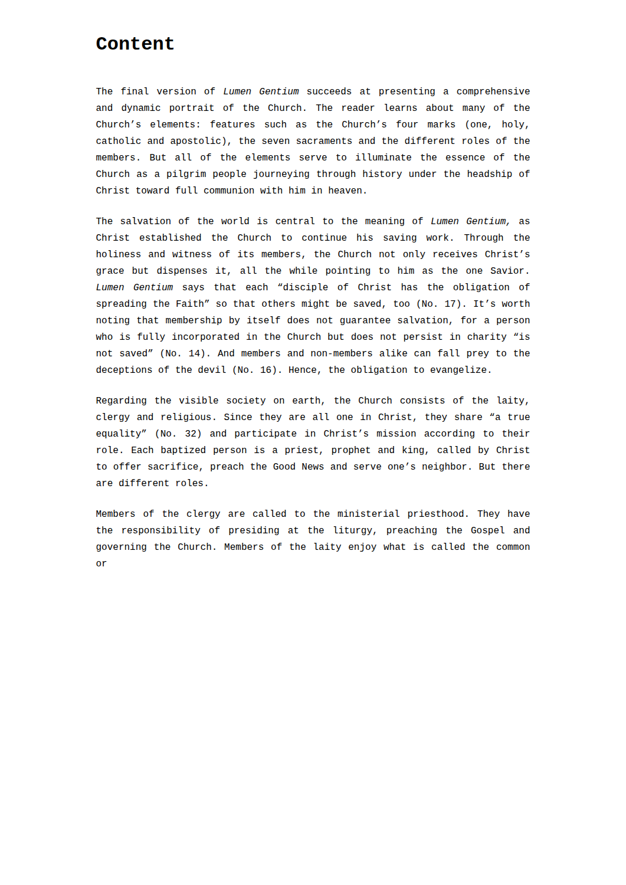Content
The final version of Lumen Gentium succeeds at presenting a comprehensive and dynamic portrait of the Church. The reader learns about many of the Church’s elements: features such as the Church’s four marks (one, holy, catholic and apostolic), the seven sacraments and the different roles of the members. But all of the elements serve to illuminate the essence of the Church as a pilgrim people journeying through history under the headship of Christ toward full communion with him in heaven.
The salvation of the world is central to the meaning of Lumen Gentium, as Christ established the Church to continue his saving work. Through the holiness and witness of its members, the Church not only receives Christ’s grace but dispenses it, all the while pointing to him as the one Savior. Lumen Gentium says that each “disciple of Christ has the obligation of spreading the Faith” so that others might be saved, too (No. 17). It’s worth noting that membership by itself does not guarantee salvation, for a person who is fully incorporated in the Church but does not persist in charity “is not saved” (No. 14). And members and non-members alike can fall prey to the deceptions of the devil (No. 16). Hence, the obligation to evangelize.
Regarding the visible society on earth, the Church consists of the laity, clergy and religious. Since they are all one in Christ, they share “a true equality” (No. 32) and participate in Christ’s mission according to their role. Each baptized person is a priest, prophet and king, called by Christ to offer sacrifice, preach the Good News and serve one’s neighbor. But there are different roles.
Members of the clergy are called to the ministerial priesthood. They have the responsibility of presiding at the liturgy, preaching the Gospel and governing the Church. Members of the laity enjoy what is called the common or